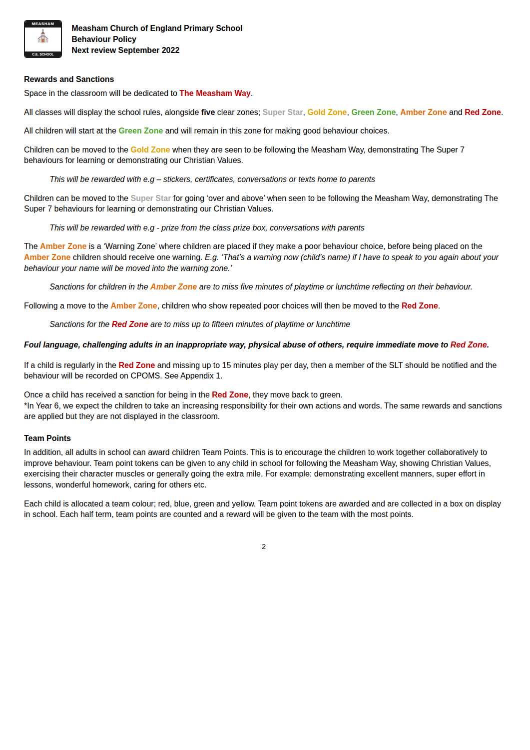MEASHAM
⛪
C.E. SCHOOL
Measham Church of England Primary School
Behaviour Policy
Next review September 2022
Rewards and Sanctions
Space in the classroom will be dedicated to The Measham Way.
All classes will display the school rules, alongside five clear zones; Super Star, Gold Zone, Green Zone, Amber Zone and Red Zone.
All children will start at the Green Zone and will remain in this zone for making good behaviour choices.
Children can be moved to the Gold Zone when they are seen to be following the Measham Way, demonstrating The Super 7 behaviours for learning or demonstrating our Christian Values.
This will be rewarded with e.g – stickers, certificates, conversations or texts home to parents
Children can be moved to the Super Star for going ‘over and above’ when seen to be following the Measham Way, demonstrating The Super 7 behaviours for learning or demonstrating our Christian Values.
This will be rewarded with e.g - prize from the class prize box, conversations with parents
The Amber Zone is a ‘Warning Zone’ where children are placed if they make a poor behaviour choice, before being placed on the Amber Zone children should receive one warning. E.g. ‘That’s a warning now (child’s name) if I have to speak to you again about your behaviour your name will be moved into the warning zone.’
Sanctions for children in the Amber Zone are to miss five minutes of playtime or lunchtime reflecting on their behaviour.
Following a move to the Amber Zone, children who show repeated poor choices will then be moved to the Red Zone.
Sanctions for the Red Zone are to miss up to fifteen minutes of playtime or lunchtime
Foul language, challenging adults in an inappropriate way, physical abuse of others, require immediate move to Red Zone.
If a child is regularly in the Red Zone and missing up to 15 minutes play per day, then a member of the SLT should be notified and the behaviour will be recorded on CPOMS. See Appendix 1.
Once a child has received a sanction for being in the Red Zone, they move back to green.
*In Year 6, we expect the children to take an increasing responsibility for their own actions and words. The same rewards and sanctions are applied but they are not displayed in the classroom.
Team Points
In addition, all adults in school can award children Team Points. This is to encourage the children to work together collaboratively to improve behaviour. Team point tokens can be given to any child in school for following the Measham Way, showing Christian Values, exercising their character muscles or generally going the extra mile. For example: demonstrating excellent manners, super effort in lessons, wonderful homework, caring for others etc.
Each child is allocated a team colour; red, blue, green and yellow. Team point tokens are awarded and are collected in a box on display in school. Each half term, team points are counted and a reward will be given to the team with the most points.
2